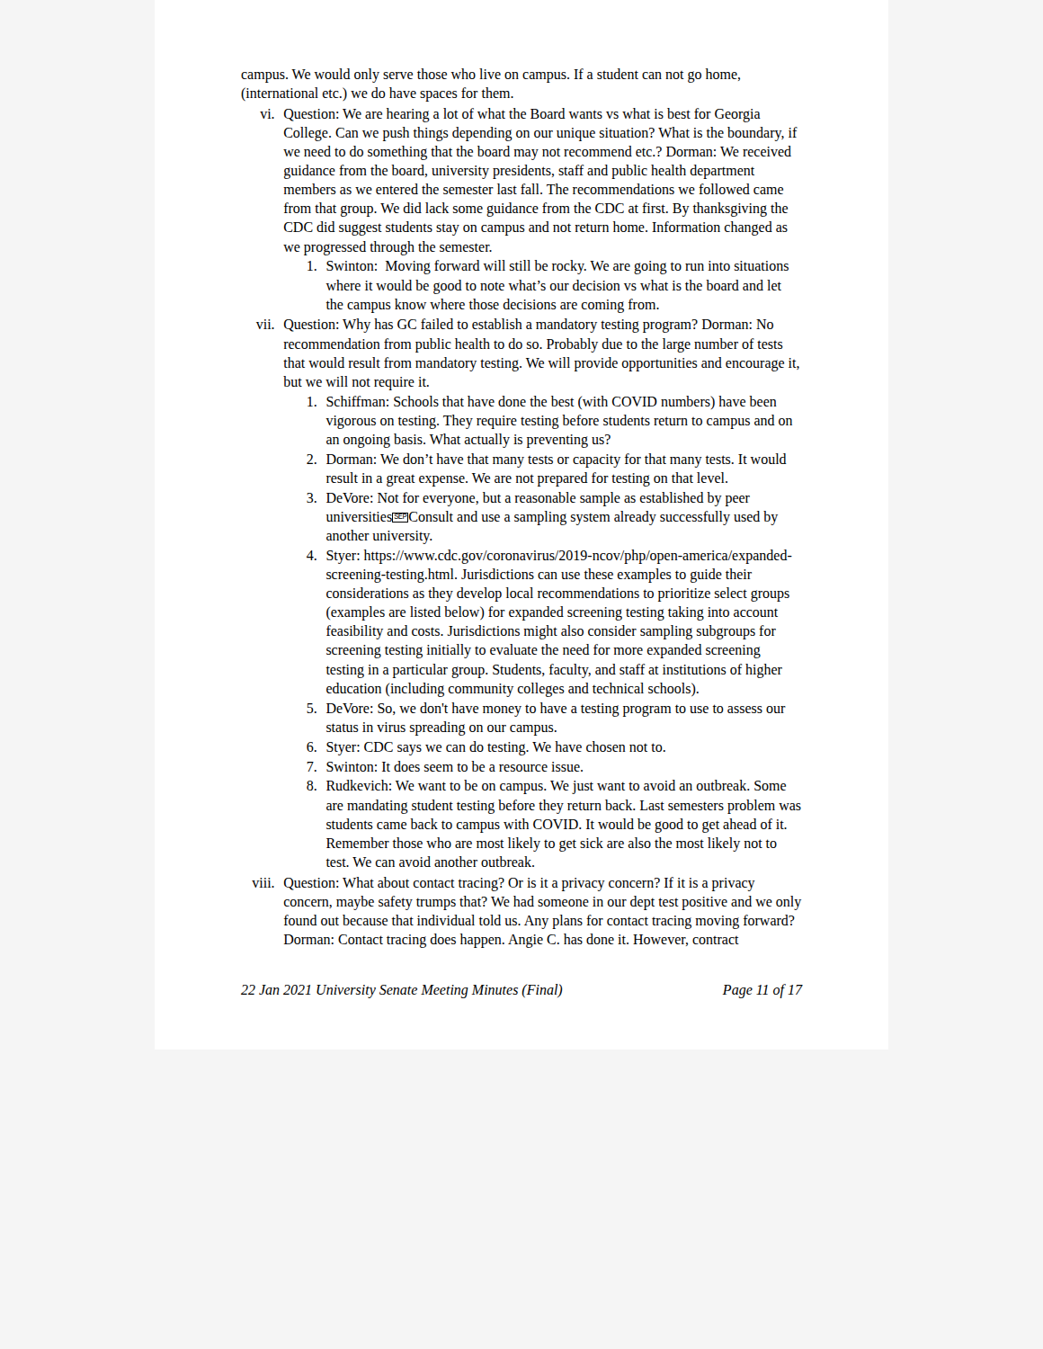campus. We would only serve those who live on campus. If a student can not go home, (international etc.) we do have spaces for them.
Question: We are hearing a lot of what the Board wants vs what is best for Georgia College. Can we push things depending on our unique situation? What is the boundary, if we need to do something that the board may not recommend etc.? Dorman: We received guidance from the board, university presidents, staff and public health department members as we entered the semester last fall. The recommendations we followed came from that group. We did lack some guidance from the CDC at first. By thanksgiving the CDC did suggest students stay on campus and not return home. Information changed as we progressed through the semester.
Swinton: Moving forward will still be rocky. We are going to run into situations where it would be good to note what’s our decision vs what is the board and let the campus know where those decisions are coming from.
Question: Why has GC failed to establish a mandatory testing program? Dorman: No recommendation from public health to do so. Probably due to the large number of tests that would result from mandatory testing. We will provide opportunities and encourage it, but we will not require it.
Schiffman: Schools that have done the best (with COVID numbers) have been vigorous on testing. They require testing before students return to campus and on an ongoing basis. What actually is preventing us?
Dorman: We don’t have that many tests or capacity for that many tests. It would result in a great expense. We are not prepared for testing on that level.
DeVore: Not for everyone, but a reasonable sample as established by peer universitiesSEPConsult and use a sampling system already successfully used by another university.
Styer: https://www.cdc.gov/coronavirus/2019-ncov/php/open-america/expanded-screening-testing.html. Jurisdictions can use these examples to guide their considerations as they develop local recommendations to prioritize select groups (examples are listed below) for expanded screening testing taking into account feasibility and costs. Jurisdictions might also consider sampling subgroups for screening testing initially to evaluate the need for more expanded screening testing in a particular group. Students, faculty, and staff at institutions of higher education (including community colleges and technical schools).
DeVore: So, we don't have money to have a testing program to use to assess our status in virus spreading on our campus.
Styer: CDC says we can do testing. We have chosen not to.
Swinton: It does seem to be a resource issue.
Rudkevich: We want to be on campus. We just want to avoid an outbreak. Some are mandating student testing before they return back. Last semesters problem was students came back to campus with COVID. It would be good to get ahead of it. Remember those who are most likely to get sick are also the most likely not to test. We can avoid another outbreak.
Question: What about contact tracing? Or is it a privacy concern? If it is a privacy concern, maybe safety trumps that? We had someone in our dept test positive and we only found out because that individual told us. Any plans for contact tracing moving forward? Dorman: Contact tracing does happen. Angie C. has done it. However, contract
22 Jan 2021 University Senate Meeting Minutes (Final) Page 11 of 17